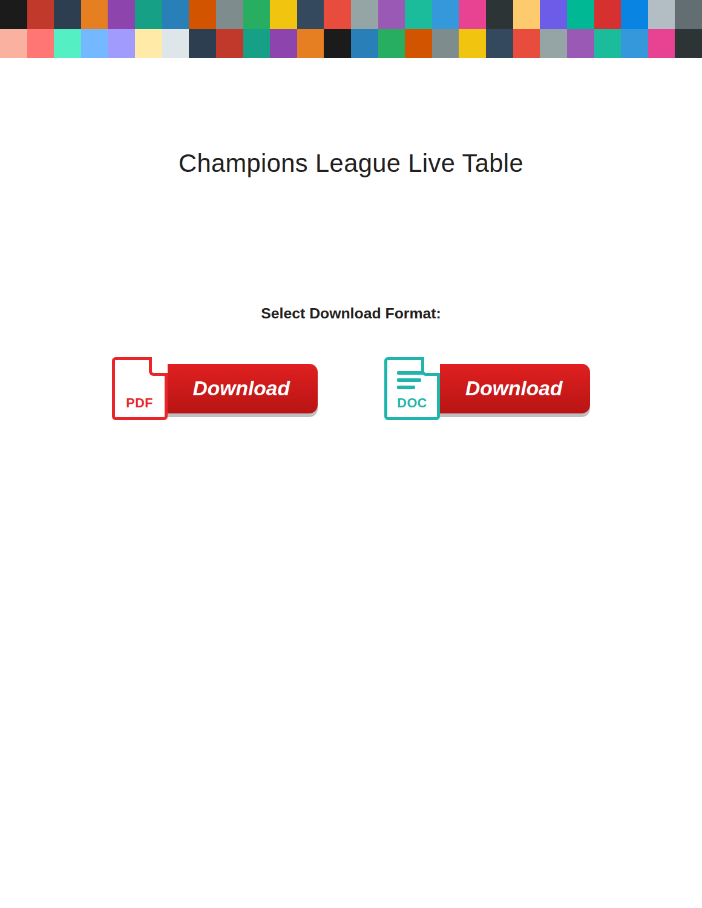Champions League Live Table
Select Download Format:
PDF Download DOC Download